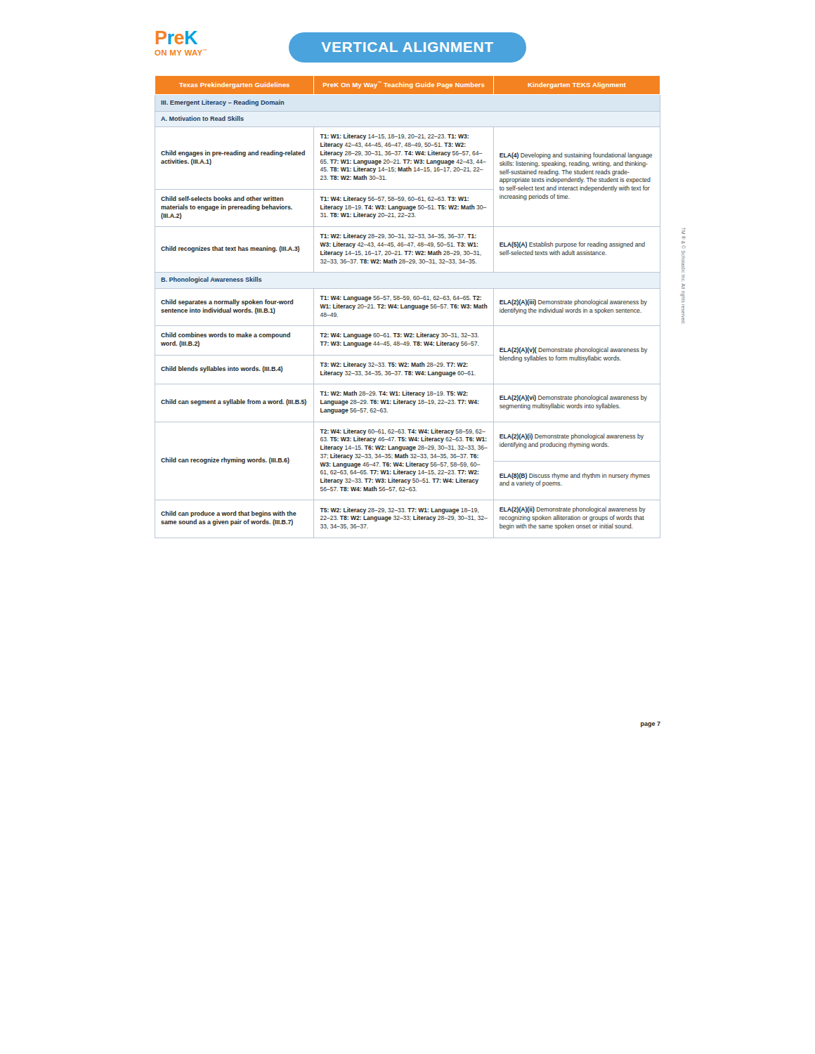PreK
ON MY WAY™
VERTICAL ALIGNMENT
| Texas Prekindergarten Guidelines | PreK On My Way ™ Teaching Guide Page Numbers | Kindergarten TEKS Alignment |
| --- | --- | --- |
| III. Emergent Literacy – Reading Domain |
| A. Motivation to Read Skills |
| Child engages in pre-reading and reading-related activities. (III.A.1) | T1: W1: Literacy 14–15, 18–19, 20–21, 22–23. T1: W3: Literacy 42–43, 44–45, 46–47, 48–49, 50–51. T3: W2: Literacy 28–29, 30–31, 36–37. T4: W4: Literacy 56–57, 64–65. T7: W1: Language 20–21. T7: W3: Language 42–43, 44–45. T8: W1: Literacy 14–15; Math 14–15, 16–17, 20–21, 22–23. T8: W2: Math 30–31. | ELA(4) Developing and sustaining foundational language skills: listening, speaking, reading, writing, and thinking-self-sustained reading. The student reads grade-appropriate texts independently. The student is expected to self-select text and interact independently with text for increasing periods of time. |
| Child self-selects books and other written materials to engage in prereading behaviors. (III.A.2) | T1: W4: Literacy 56–57, 58–59, 60–61, 62–63. T3: W1: Literacy 18–19. T4: W3: Language 50–51. T5: W2: Math 30–31. T8: W1: Literacy 20–21, 22–23. |
| Child recognizes that text has meaning. (III.A.3) | T1: W2: Literacy 28–29, 30–31, 32–33, 34–35, 36–37. T1: W3: Literacy 42–43, 44–45, 46–47, 48–49, 50–51. T3: W1: Literacy 14–15, 16–17, 20–21. T7: W2: Math 28–29, 30–31, 32–33, 36–37. T8: W2: Math 28–29, 30–31, 32–33, 34–35. | ELA(5)(A) Establish purpose for reading assigned and self-selected texts with adult assistance. |
| B. Phonological Awareness Skills |
| Child separates a normally spoken four-word sentence into individual words. (III.B.1) | T1: W4: Language 56–57, 58–59, 60–61, 62–63, 64–65. T2: W1: Literacy 20–21. T2: W4: Language 56–57. T6: W3: Math 48–49. | ELA(2)(A)(iii) Demonstrate phonological awareness by identifying the individual words in a spoken sentence. |
| Child combines words to make a compound word. (III.B.2) | T2: W4: Language 60–61. T3: W2: Literacy 30–31, 32–33. T7: W3: Language 44–45, 48–49. T8: W4: Literacy 56–57. | ELA(2)(A)(v)( Demonstrate phonological awareness by blending syllables to form multisyllabic words. |
| Child blends syllables into words. (III.B.4) | T3: W2: Literacy 32–33. T5: W2: Math 28–29. T7: W2: Literacy 32–33, 34–35, 36–37. T8: W4: Language 60–61. |
| Child can segment a syllable from a word. (III.B.5) | T1: W2: Math 28–29. T4: W1: Literacy 18–19. T5: W2: Language 28–29. T6: W1: Literacy 18–19, 22–23. T7: W4: Language 56–57, 62–63. | ELA(2)(A)(vi) Demonstrate phonological awareness by segmenting multisyllabic words into syllables. |
| Child can recognize rhyming words. (III.B.6) | T2: W4: Literacy 60–61, 62–63. T4: W4: Literacy 58–59, 62–63. T5: W3: Literacy 46–47. T5: W4: Literacy 62–63. T6: W1: Literacy 14–15. T6: W2: Language 28–29, 30–31, 32–33, 36–37; Literacy 32–33, 34–35; Math 32–33, 34–35, 36–37. T6: W3: Language 46–47. T6: W4: Literacy 56–57, 58–59, 60–61, 62–63, 64–65. T7: W1: Literacy 14–15, 22–23. T7: W2: Literacy 32–33. T7: W3: Literacy 50–51. T7: W4: Literacy 56–57. T8: W4: Math 56–57, 62–63. | ELA(2)(A)(i) Demonstrate phonological awareness by identifying and producing rhyming words. |
| ELA(8)(B) Discuss rhyme and rhythm in nursery rhymes and a variety of poems. |
| Child can produce a word that begins with the same sound as a given pair of words. (III.B.7) | T5: W2: Literacy 28–29, 32–33. T7: W1: Language 18–19, 22–23. T8: W2: Language 32–33; Literacy 28–29, 30–31, 32–33, 34–35, 36–37. | ELA(2)(A)(ii) Demonstrate phonological awareness by recognizing spoken alliteration or groups of words that begin with the same spoken onset or initial sound. |
TM ® & © Scholastic Inc. All rights reserved.
page 7